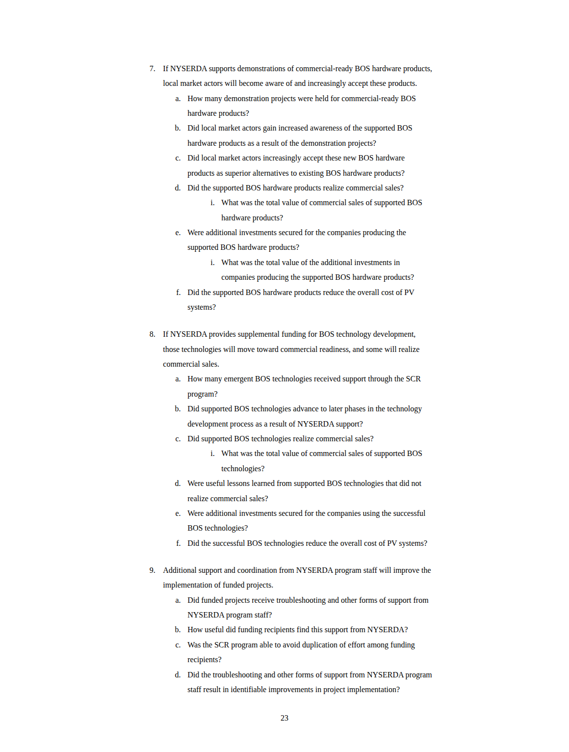If NYSERDA supports demonstrations of commercial-ready BOS hardware products, local market actors will become aware of and increasingly accept these products.
How many demonstration projects were held for commercial-ready BOS hardware products?
Did local market actors gain increased awareness of the supported BOS hardware products as a result of the demonstration projects?
Did local market actors increasingly accept these new BOS hardware products as superior alternatives to existing BOS hardware products?
Did the supported BOS hardware products realize commercial sales?
What was the total value of commercial sales of supported BOS hardware products?
Were additional investments secured for the companies producing the supported BOS hardware products?
What was the total value of the additional investments in companies producing the supported BOS hardware products?
Did the supported BOS hardware products reduce the overall cost of PV systems?
If NYSERDA provides supplemental funding for BOS technology development, those technologies will move toward commercial readiness, and some will realize commercial sales.
How many emergent BOS technologies received support through the SCR program?
Did supported BOS technologies advance to later phases in the technology development process as a result of NYSERDA support?
Did supported BOS technologies realize commercial sales?
What was the total value of commercial sales of supported BOS technologies?
Were useful lessons learned from supported BOS technologies that did not realize commercial sales?
Were additional investments secured for the companies using the successful BOS technologies?
Did the successful BOS technologies reduce the overall cost of PV systems?
Additional support and coordination from NYSERDA program staff will improve the implementation of funded projects.
Did funded projects receive troubleshooting and other forms of support from NYSERDA program staff?
How useful did funding recipients find this support from NYSERDA?
Was the SCR program able to avoid duplication of effort among funding recipients?
Did the troubleshooting and other forms of support from NYSERDA program staff result in identifiable improvements in project implementation?
23